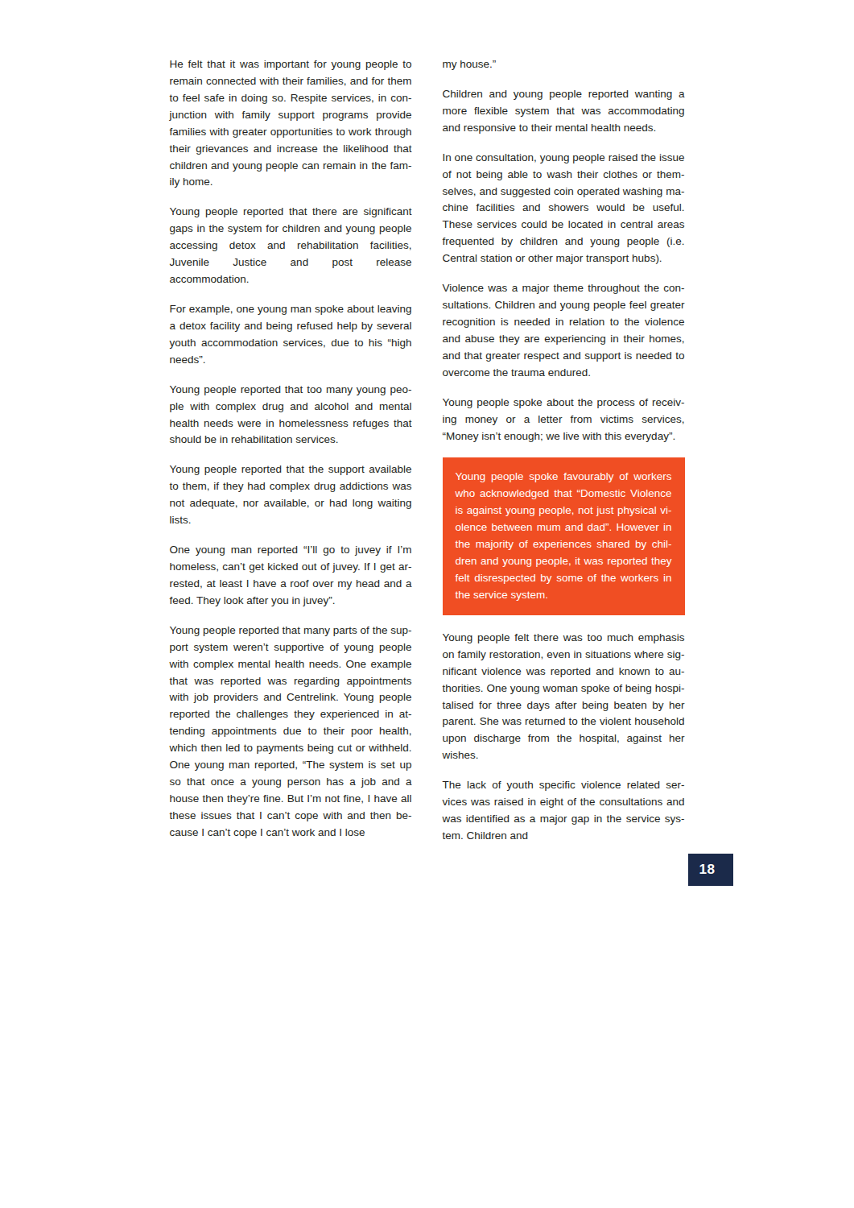He felt that it was important for young people to remain connected with their families, and for them to feel safe in doing so. Respite services, in conjunction with family support programs provide families with greater opportunities to work through their grievances and increase the likelihood that children and young people can remain in the family home.
Young people reported that there are significant gaps in the system for children and young people accessing detox and rehabilitation facilities, Juvenile Justice and post release accommodation.
For example, one young man spoke about leaving a detox facility and being refused help by several youth accommodation services, due to his “high needs”.
Young people reported that too many young people with complex drug and alcohol and mental health needs were in homelessness refuges that should be in rehabilitation services.
Young people reported that the support available to them, if they had complex drug addictions was not adequate, nor available, or had long waiting lists.
One young man reported “I’ll go to juvey if I’m homeless, can’t get kicked out of juvey. If I get arrested, at least I have a roof over my head and a feed. They look after you in juvey”.
Young people reported that many parts of the support system weren’t supportive of young people with complex mental health needs. One example that was reported was regarding appointments with job providers and Centrelink. Young people reported the challenges they experienced in attending appointments due to their poor health, which then led to payments being cut or withheld. One young man reported, “The system is set up so that once a young person has a job and a house then they’re fine. But I’m not fine, I have all these issues that I can’t cope with and then because I can’t cope I can’t work and I lose
my house.”
Children and young people reported wanting a more flexible system that was accommodating and responsive to their mental health needs.
In one consultation, young people raised the issue of not being able to wash their clothes or themselves, and suggested coin operated washing machine facilities and showers would be useful. These services could be located in central areas frequented by children and young people (i.e. Central station or other major transport hubs).
Violence was a major theme throughout the consultations. Children and young people feel greater recognition is needed in relation to the violence and abuse they are experiencing in their homes, and that greater respect and support is needed to overcome the trauma endured.
Young people spoke about the process of receiving money or a letter from victims services, “Money isn’t enough; we live with this everyday”.
Young people spoke favourably of workers who acknowledged that “Domestic Violence is against young people, not just physical violence between mum and dad”. However in the majority of experiences shared by children and young people, it was reported they felt disrespected by some of the workers in the service system.
Young people felt there was too much emphasis on family restoration, even in situations where significant violence was reported and known to authorities. One young woman spoke of being hospitalised for three days after being beaten by her parent. She was returned to the violent household upon discharge from the hospital, against her wishes.
The lack of youth specific violence related services was raised in eight of the consultations and was identified as a major gap in the service system. Children and
18